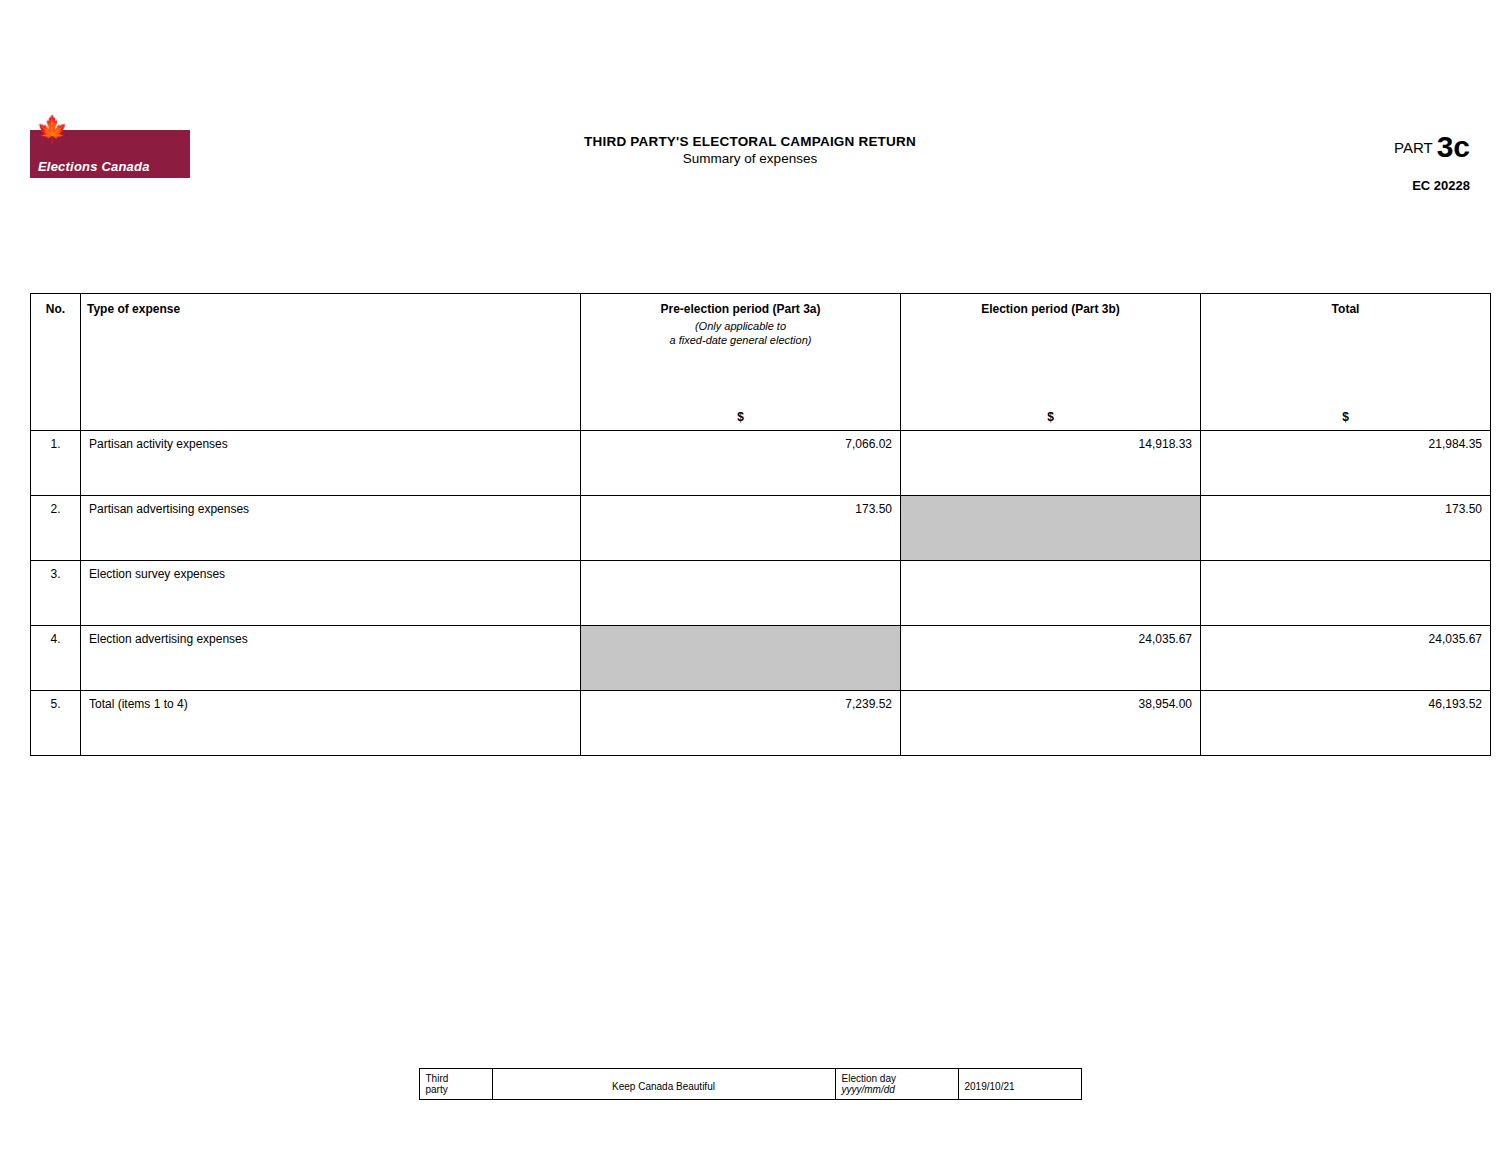🍁 Elections Canada
THIRD PARTY'S ELECTORAL CAMPAIGN RETURN
Summary of expenses
PART 3c
EC 20228
| No. | Type of expense | Pre-election period (Part 3a) (Only applicable to a fixed-date general election) $ | Election period (Part 3b) $ | Total $ |
| --- | --- | --- | --- | --- |
| 1. | Partisan activity expenses | 7,066.02 | 14,918.33 | 21,984.35 |
| 2. | Partisan advertising expenses | 173.50 | | 173.50 |
| 3. | Election survey expenses | | | |
| 4. | Election advertising expenses | | 24,035.67 | 24,035.67 |
| 5. | Total (items 1 to 4) | 7,239.52 | 38,954.00 | 46,193.52 |
| Third party | Keep Canada Beautiful | Election day yyyy/mm/dd | 2019/10/21 |